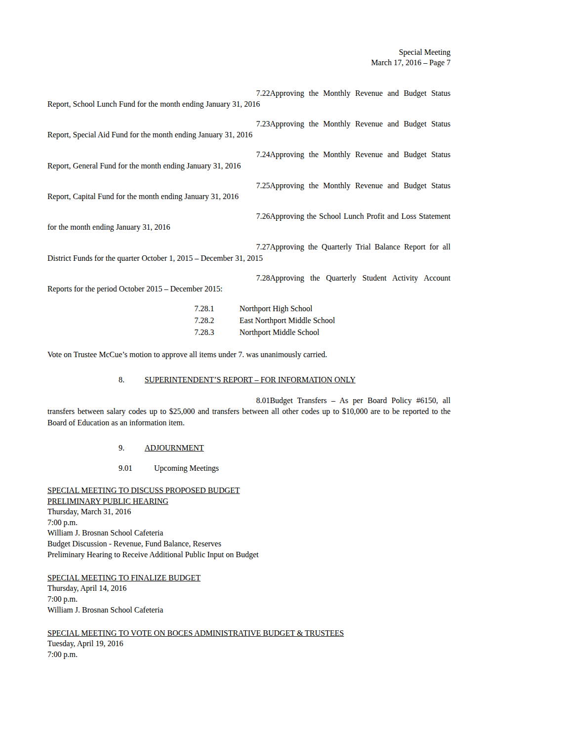Special Meeting
March 17, 2016 – Page 7
7.22 Approving the Monthly Revenue and Budget Status Report, School Lunch Fund for the month ending January 31, 2016
7.23 Approving the Monthly Revenue and Budget Status Report, Special Aid Fund for the month ending January 31, 2016
7.24 Approving the Monthly Revenue and Budget Status Report, General Fund for the month ending January 31, 2016
7.25 Approving the Monthly Revenue and Budget Status Report, Capital Fund for the month ending January 31, 2016
7.26 Approving the School Lunch Profit and Loss Statement for the month ending January 31, 2016
7.27 Approving the Quarterly Trial Balance Report for all District Funds for the quarter October 1, 2015 – December 31, 2015
7.28 Approving the Quarterly Student Activity Account Reports for the period October 2015 – December 2015:
7.28.1 Northport High School
7.28.2 East Northport Middle School
7.28.3 Northport Middle School
Vote on Trustee McCue’s motion to approve all items under 7. was unanimously carried.
8. SUPERINTENDENT’S REPORT – FOR INFORMATION ONLY
8.01 Budget Transfers – As per Board Policy #6150, all transfers between salary codes up to $25,000 and transfers between all other codes up to $10,000 are to be reported to the Board of Education as an information item.
9. ADJOURNMENT
9.01 Upcoming Meetings
SPECIAL MEETING TO DISCUSS PROPOSED BUDGET
PRELIMINARY PUBLIC HEARING
Thursday, March 31, 2016
7:00 p.m.
William J. Brosnan School Cafeteria
Budget Discussion - Revenue, Fund Balance, Reserves
Preliminary Hearing to Receive Additional Public Input on Budget
SPECIAL MEETING TO FINALIZE BUDGET
Thursday, April 14, 2016
7:00 p.m.
William J. Brosnan School Cafeteria
SPECIAL MEETING TO VOTE ON BOCES ADMINISTRATIVE BUDGET & TRUSTEES
Tuesday, April 19, 2016
7:00 p.m.